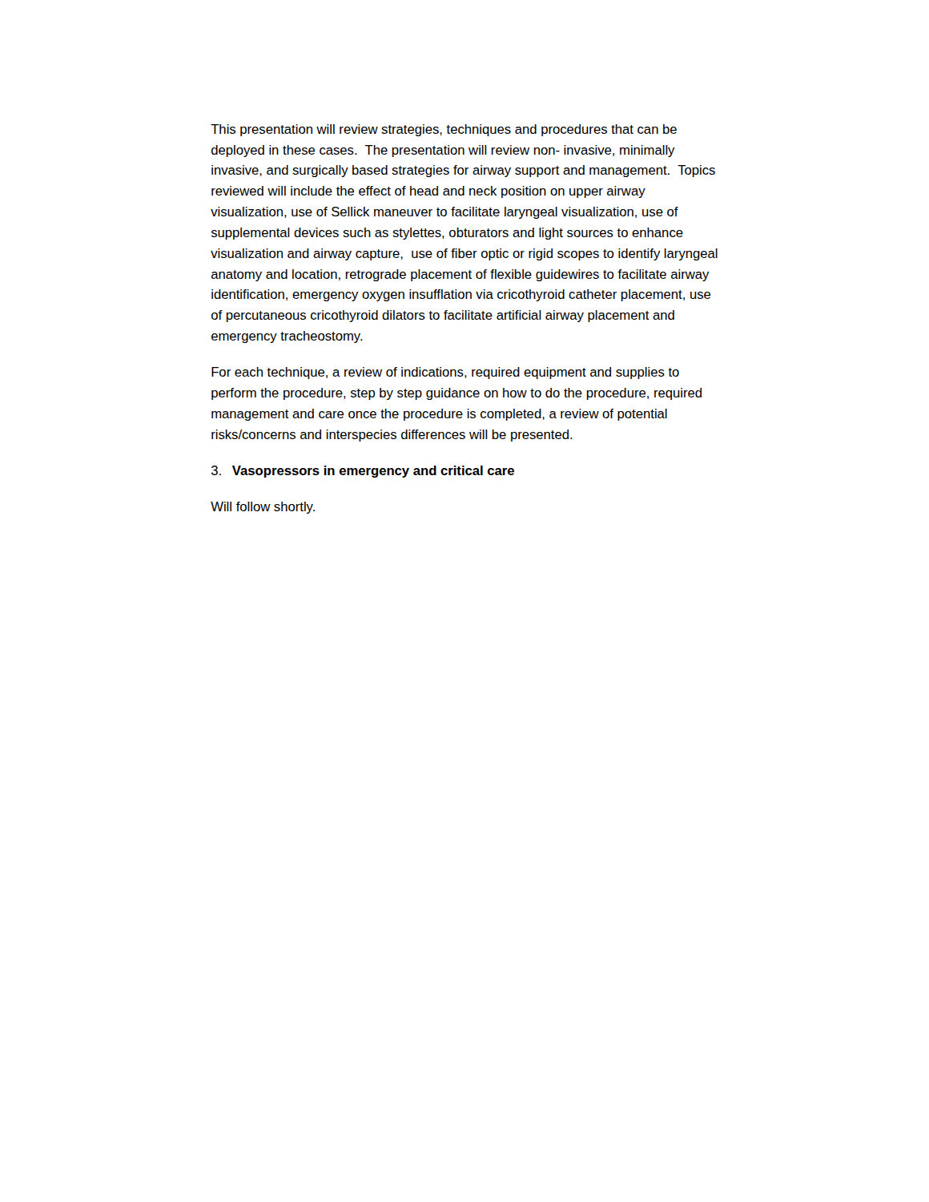This presentation will review strategies, techniques and procedures that can be deployed in these cases. The presentation will review non- invasive, minimally invasive, and surgically based strategies for airway support and management. Topics reviewed will include the effect of head and neck position on upper airway visualization, use of Sellick maneuver to facilitate laryngeal visualization, use of supplemental devices such as stylettes, obturators and light sources to enhance visualization and airway capture, use of fiber optic or rigid scopes to identify laryngeal anatomy and location, retrograde placement of flexible guidewires to facilitate airway identification, emergency oxygen insufflation via cricothyroid catheter placement, use of percutaneous cricothyroid dilators to facilitate artificial airway placement and emergency tracheostomy.
For each technique, a review of indications, required equipment and supplies to perform the procedure, step by step guidance on how to do the procedure, required management and care once the procedure is completed, a review of potential risks/concerns and interspecies differences will be presented.
3. Vasopressors in emergency and critical care
Will follow shortly.